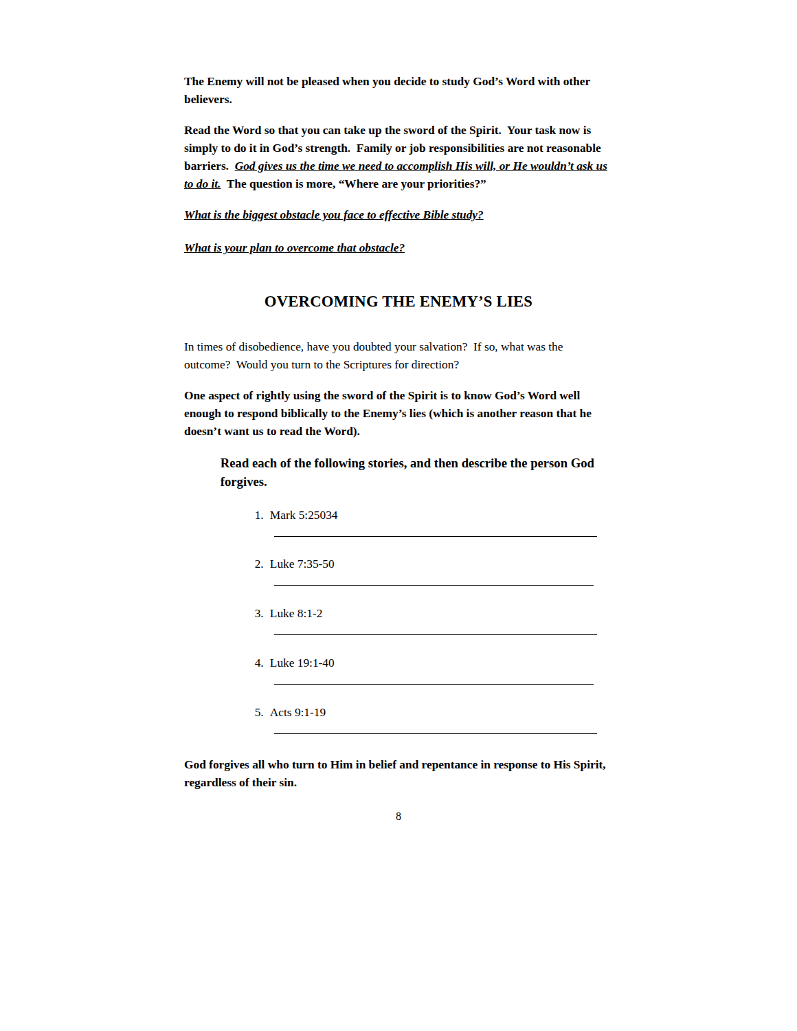The Enemy will not be pleased when you decide to study God’s Word with other believers.
Read the Word so that you can take up the sword of the Spirit. Your task now is simply to do it in God’s strength. Family or job responsibilities are not reasonable barriers. God gives us the time we need to accomplish His will, or He wouldn’t ask us to do it. The question is more, “Where are your priorities?”
What is the biggest obstacle you face to effective Bible study?
What is your plan to overcome that obstacle?
OVERCOMING THE ENEMY’S LIES
In times of disobedience, have you doubted your salvation? If so, what was the outcome? Would you turn to the Scriptures for direction?
One aspect of rightly using the sword of the Spirit is to know God’s Word well enough to respond biblically to the Enemy’s lies (which is another reason that he doesn’t want us to read the Word).
Read each of the following stories, and then describe the person God forgives.
Mark 5:25034
Luke 7:35-50
Luke 8:1-2
Luke 19:1-40
Acts 9:1-19
God forgives all who turn to Him in belief and repentance in response to His Spirit, regardless of their sin.
8